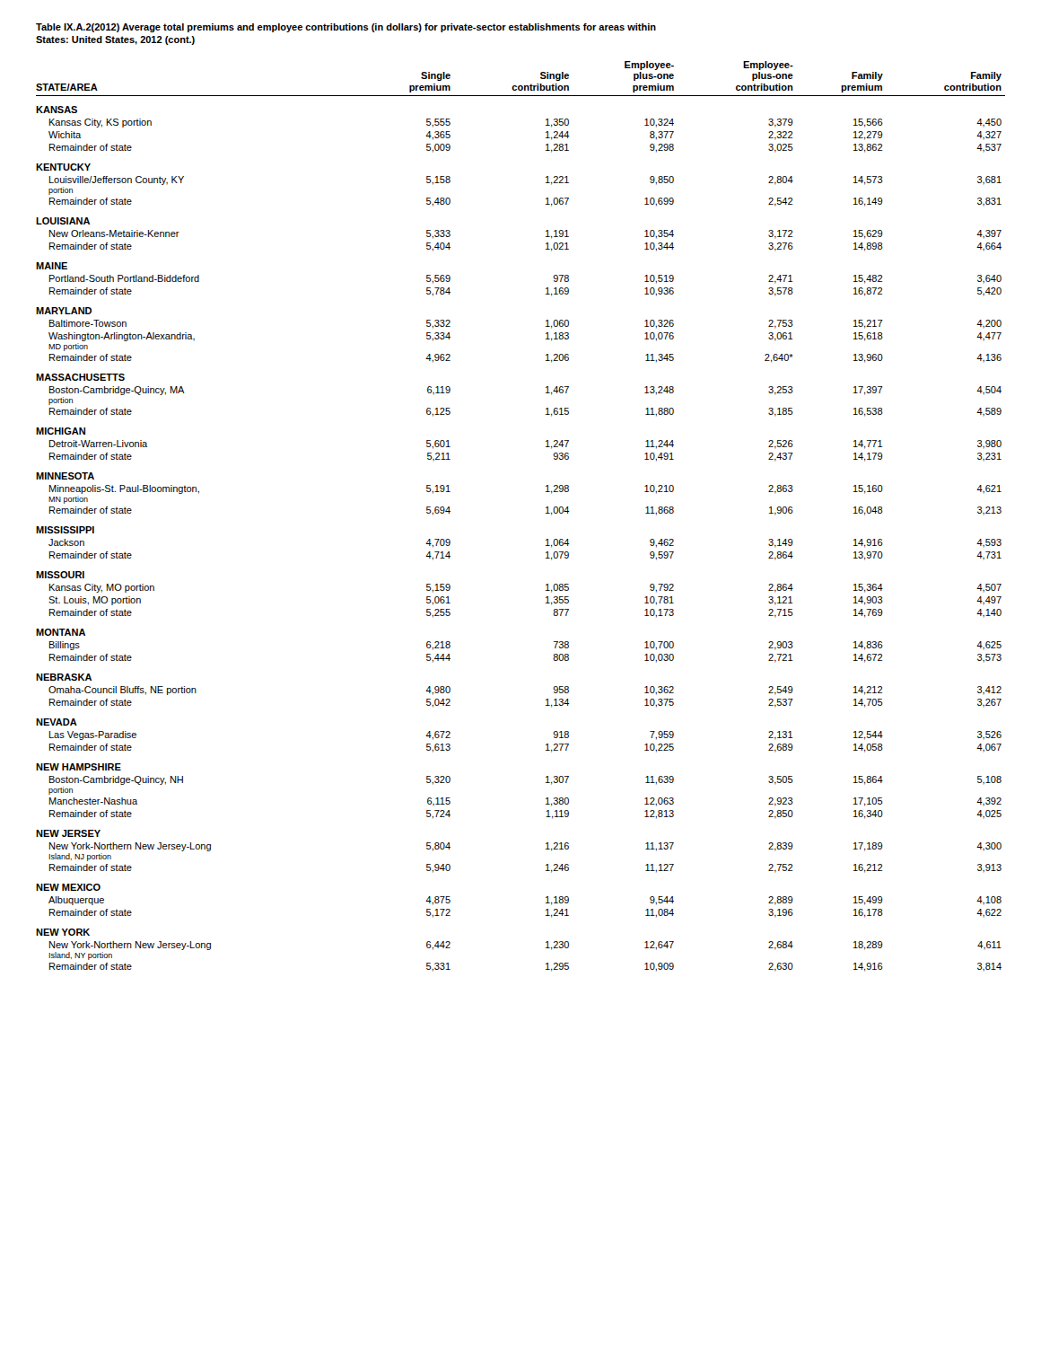Table IX.A.2(2012) Average total premiums and employee contributions (in dollars) for private-sector establishments for areas within
States: United States, 2012 (cont.)
| STATE/AREA | Single premium | Single contribution | Employee- plus-one premium | Employee- plus-one contribution | Family premium | Family contribution |
| --- | --- | --- | --- | --- | --- | --- |
| KANSAS | | | | | | |
| Kansas City, KS portion | 5,555 | 1,350 | 10,324 | 3,379 | 15,566 | 4,450 |
| Wichita | 4,365 | 1,244 | 8,377 | 2,322 | 12,279 | 4,327 |
| Remainder of state | 5,009 | 1,281 | 9,298 | 3,025 | 13,862 | 4,537 |
| KENTUCKY | | | | | | |
| Louisville/Jefferson County, KY | 5,158 | 1,221 | 9,850 | 2,804 | 14,573 | 3,681 |
| portion | | | | | | |
| Remainder of state | 5,480 | 1,067 | 10,699 | 2,542 | 16,149 | 3,831 |
| LOUISIANA | | | | | | |
| New Orleans-Metairie-Kenner | 5,333 | 1,191 | 10,354 | 3,172 | 15,629 | 4,397 |
| Remainder of state | 5,404 | 1,021 | 10,344 | 3,276 | 14,898 | 4,664 |
| MAINE | | | | | | |
| Portland-South Portland-Biddeford | 5,569 | 978 | 10,519 | 2,471 | 15,482 | 3,640 |
| Remainder of state | 5,784 | 1,169 | 10,936 | 3,578 | 16,872 | 5,420 |
| MARYLAND | | | | | | |
| Baltimore-Towson | 5,332 | 1,060 | 10,326 | 2,753 | 15,217 | 4,200 |
| Washington-Arlington-Alexandria, | 5,334 | 1,183 | 10,076 | 3,061 | 15,618 | 4,477 |
| MD portion | | | | | | |
| Remainder of state | 4,962 | 1,206 | 11,345 | 2,640* | 13,960 | 4,136 |
| MASSACHUSETTS | | | | | | |
| Boston-Cambridge-Quincy, MA | 6,119 | 1,467 | 13,248 | 3,253 | 17,397 | 4,504 |
| portion | | | | | | |
| Remainder of state | 6,125 | 1,615 | 11,880 | 3,185 | 16,538 | 4,589 |
| MICHIGAN | | | | | | |
| Detroit-Warren-Livonia | 5,601 | 1,247 | 11,244 | 2,526 | 14,771 | 3,980 |
| Remainder of state | 5,211 | 936 | 10,491 | 2,437 | 14,179 | 3,231 |
| MINNESOTA | | | | | | |
| Minneapolis-St. Paul-Bloomington, | 5,191 | 1,298 | 10,210 | 2,863 | 15,160 | 4,621 |
| MN portion | | | | | | |
| Remainder of state | 5,694 | 1,004 | 11,868 | 1,906 | 16,048 | 3,213 |
| MISSISSIPPI | | | | | | |
| Jackson | 4,709 | 1,064 | 9,462 | 3,149 | 14,916 | 4,593 |
| Remainder of state | 4,714 | 1,079 | 9,597 | 2,864 | 13,970 | 4,731 |
| MISSOURI | | | | | | |
| Kansas City, MO portion | 5,159 | 1,085 | 9,792 | 2,864 | 15,364 | 4,507 |
| St. Louis, MO portion | 5,061 | 1,355 | 10,781 | 3,121 | 14,903 | 4,497 |
| Remainder of state | 5,255 | 877 | 10,173 | 2,715 | 14,769 | 4,140 |
| MONTANA | | | | | | |
| Billings | 6,218 | 738 | 10,700 | 2,903 | 14,836 | 4,625 |
| Remainder of state | 5,444 | 808 | 10,030 | 2,721 | 14,672 | 3,573 |
| NEBRASKA | | | | | | |
| Omaha-Council Bluffs, NE portion | 4,980 | 958 | 10,362 | 2,549 | 14,212 | 3,412 |
| Remainder of state | 5,042 | 1,134 | 10,375 | 2,537 | 14,705 | 3,267 |
| NEVADA | | | | | | |
| Las Vegas-Paradise | 4,672 | 918 | 7,959 | 2,131 | 12,544 | 3,526 |
| Remainder of state | 5,613 | 1,277 | 10,225 | 2,689 | 14,058 | 4,067 |
| NEW HAMPSHIRE | | | | | | |
| Boston-Cambridge-Quincy, NH | 5,320 | 1,307 | 11,639 | 3,505 | 15,864 | 5,108 |
| portion | | | | | | |
| Manchester-Nashua | 6,115 | 1,380 | 12,063 | 2,923 | 17,105 | 4,392 |
| Remainder of state | 5,724 | 1,119 | 12,813 | 2,850 | 16,340 | 4,025 |
| NEW JERSEY | | | | | | |
| New York-Northern New Jersey-Long | 5,804 | 1,216 | 11,137 | 2,839 | 17,189 | 4,300 |
| Island, NJ portion | | | | | | |
| Remainder of state | 5,940 | 1,246 | 11,127 | 2,752 | 16,212 | 3,913 |
| NEW MEXICO | | | | | | |
| Albuquerque | 4,875 | 1,189 | 9,544 | 2,889 | 15,499 | 4,108 |
| Remainder of state | 5,172 | 1,241 | 11,084 | 3,196 | 16,178 | 4,622 |
| NEW YORK | | | | | | |
| New York-Northern New Jersey-Long | 6,442 | 1,230 | 12,647 | 2,684 | 18,289 | 4,611 |
| Island, NY portion | | | | | | |
| Remainder of state | 5,331 | 1,295 | 10,909 | 2,630 | 14,916 | 3,814 |